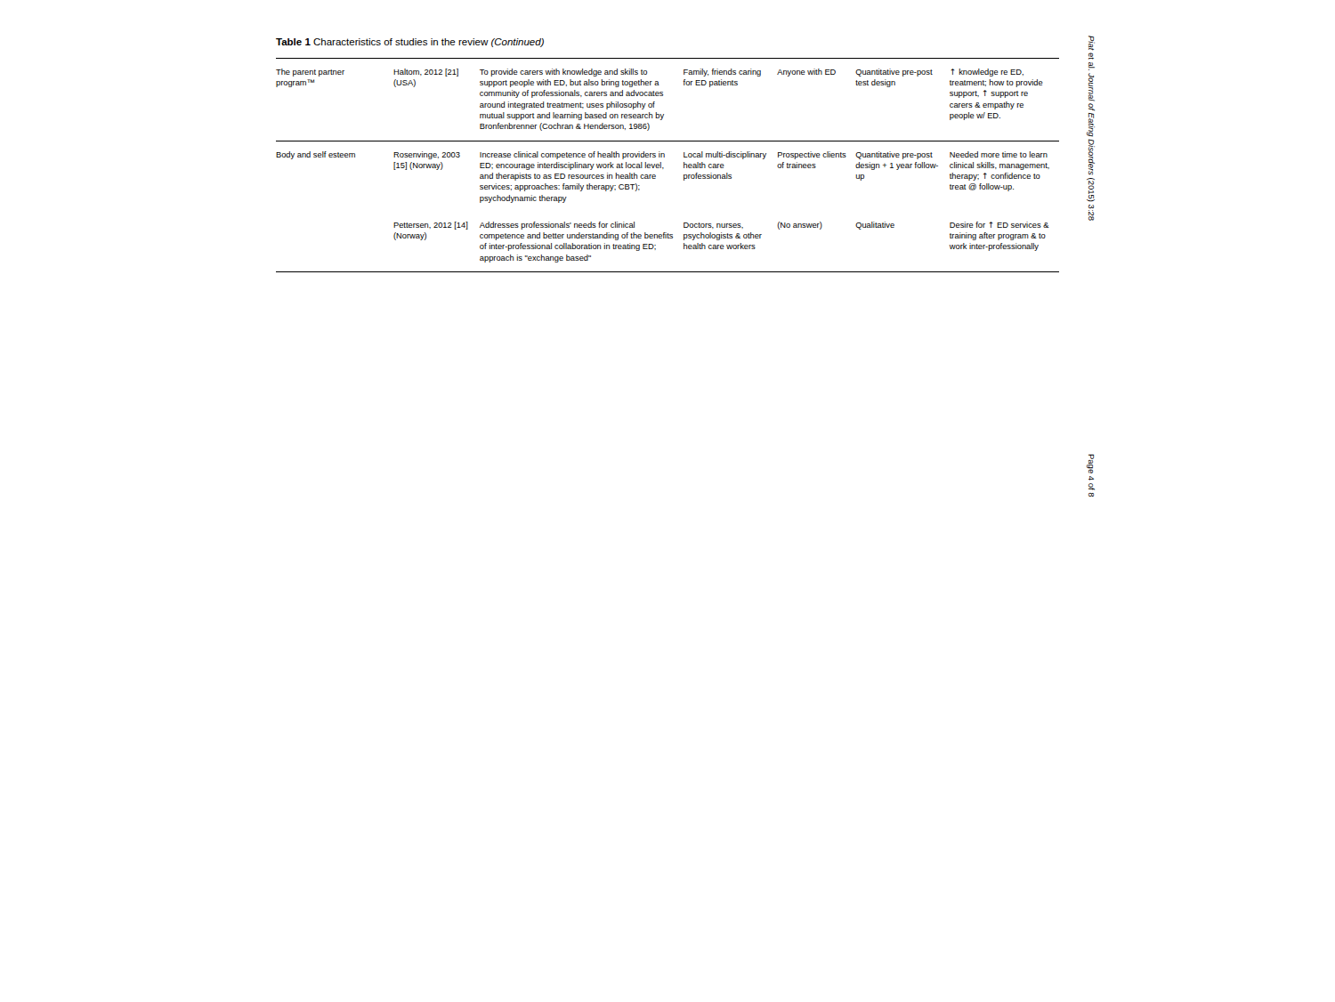Table 1 Characteristics of studies in the review (Continued)
| The parent partner program™ | Haltom, 2012 [21] (USA) | To provide carers with knowledge and skills to support people with ED, but also bring together a community of professionals, carers and advocates around integrated treatment; uses philosophy of mutual support and learning based on research by Bronfenbrenner (Cochran & Henderson, 1986) | Family, friends caring for ED patients | Anyone with ED | Quantitative pre-post test design | ↑ knowledge re ED, treatment; how to provide support, ↑ support re carers & empathy re people w/ ED. |
| Body and self esteem | Rosenvinge, 2003 [15] (Norway) | Increase clinical competence of health providers in ED; encourage interdisciplinary work at local level, and therapists to as ED resources in health care services; approaches: family therapy; CBT); psychodynamic therapy | Local multi-disciplinary health care professionals | Prospective clients of trainees | Quantitative pre-post design + 1 year follow-up | Needed more time to learn clinical skills, management, therapy; ↑ confidence to treat @ follow-up. |
| | Pettersen, 2012 [14] (Norway) | Addresses professionals' needs for clinical competence and better understanding of the benefits of inter-professional collaboration in treating ED; approach is "exchange based" | Doctors, nurses, psychologists & other health care workers | (No answer) | Qualitative | Desire for ↑ ED services & training after program & to work inter-professionally |
Piat et al. Journal of Eating Disorders (2015) 3:28
Page 4 of 8